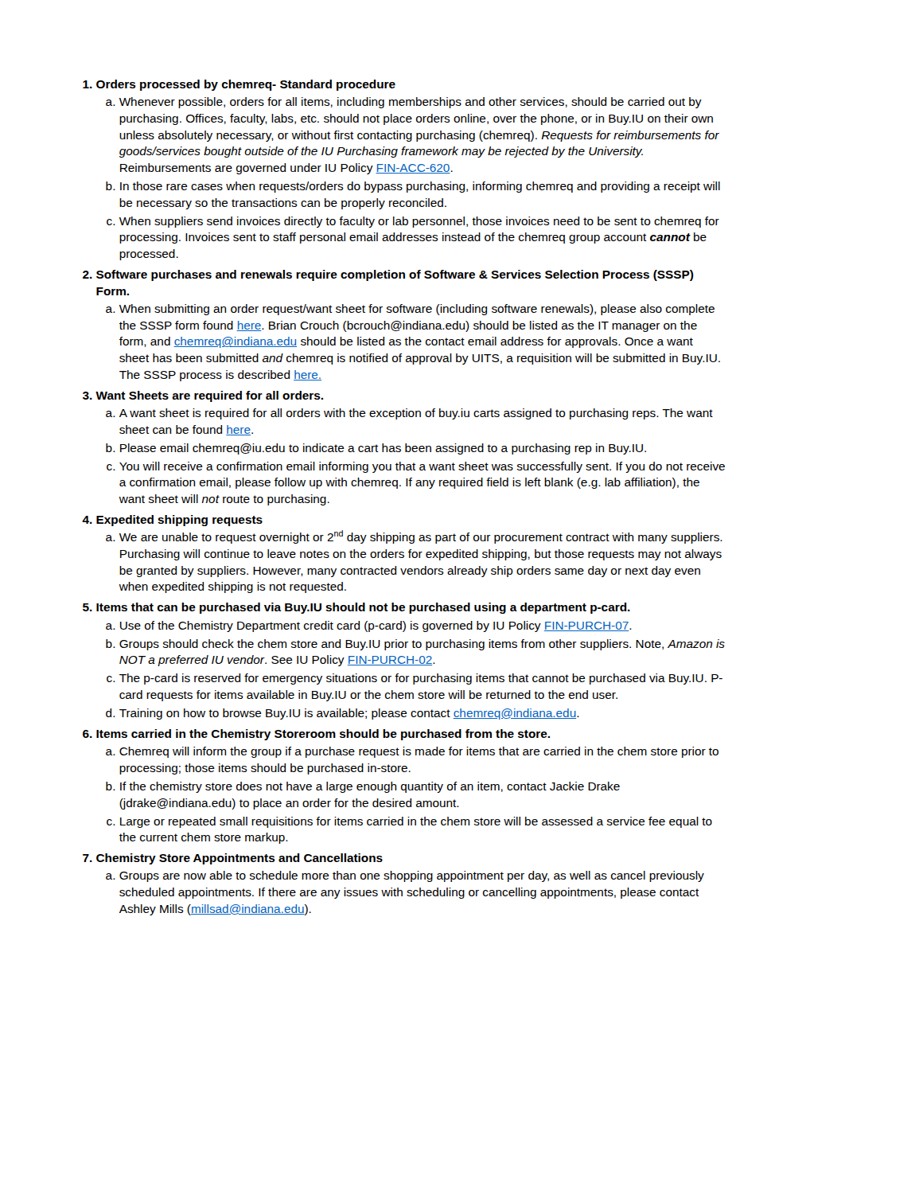Orders processed by chemreq- Standard procedure
Whenever possible, orders for all items, including memberships and other services, should be carried out by purchasing. Offices, faculty, labs, etc. should not place orders online, over the phone, or in Buy.IU on their own unless absolutely necessary, or without first contacting purchasing (chemreq). Requests for reimbursements for goods/services bought outside of the IU Purchasing framework may be rejected by the University. Reimbursements are governed under IU Policy FIN-ACC-620.
In those rare cases when requests/orders do bypass purchasing, informing chemreq and providing a receipt will be necessary so the transactions can be properly reconciled.
When suppliers send invoices directly to faculty or lab personnel, those invoices need to be sent to chemreq for processing. Invoices sent to staff personal email addresses instead of the chemreq group account cannot be processed.
Software purchases and renewals require completion of Software & Services Selection Process (SSSP) Form.
When submitting an order request/want sheet for software (including software renewals), please also complete the SSSP form found here. Brian Crouch (bcrouch@indiana.edu) should be listed as the IT manager on the form, and chemreq@indiana.edu should be listed as the contact email address for approvals. Once a want sheet has been submitted and chemreq is notified of approval by UITS, a requisition will be submitted in Buy.IU. The SSSP process is described here.
Want Sheets are required for all orders.
A want sheet is required for all orders with the exception of buy.iu carts assigned to purchasing reps. The want sheet can be found here.
Please email chemreq@iu.edu to indicate a cart has been assigned to a purchasing rep in Buy.IU.
You will receive a confirmation email informing you that a want sheet was successfully sent. If you do not receive a confirmation email, please follow up with chemreq. If any required field is left blank (e.g. lab affiliation), the want sheet will not route to purchasing.
Expedited shipping requests
We are unable to request overnight or 2nd day shipping as part of our procurement contract with many suppliers. Purchasing will continue to leave notes on the orders for expedited shipping, but those requests may not always be granted by suppliers. However, many contracted vendors already ship orders same day or next day even when expedited shipping is not requested.
Items that can be purchased via Buy.IU should not be purchased using a department p-card.
Use of the Chemistry Department credit card (p-card) is governed by IU Policy FIN-PURCH-07.
Groups should check the chem store and Buy.IU prior to purchasing items from other suppliers. Note, Amazon is NOT a preferred IU vendor. See IU Policy FIN-PURCH-02.
The p-card is reserved for emergency situations or for purchasing items that cannot be purchased via Buy.IU. P-card requests for items available in Buy.IU or the chem store will be returned to the end user.
Training on how to browse Buy.IU is available; please contact chemreq@indiana.edu.
Items carried in the Chemistry Storeroom should be purchased from the store.
Chemreq will inform the group if a purchase request is made for items that are carried in the chem store prior to processing; those items should be purchased in-store.
If the chemistry store does not have a large enough quantity of an item, contact Jackie Drake (jdrake@indiana.edu) to place an order for the desired amount.
Large or repeated small requisitions for items carried in the chem store will be assessed a service fee equal to the current chem store markup.
Chemistry Store Appointments and Cancellations
Groups are now able to schedule more than one shopping appointment per day, as well as cancel previously scheduled appointments. If there are any issues with scheduling or cancelling appointments, please contact Ashley Mills (millsad@indiana.edu).